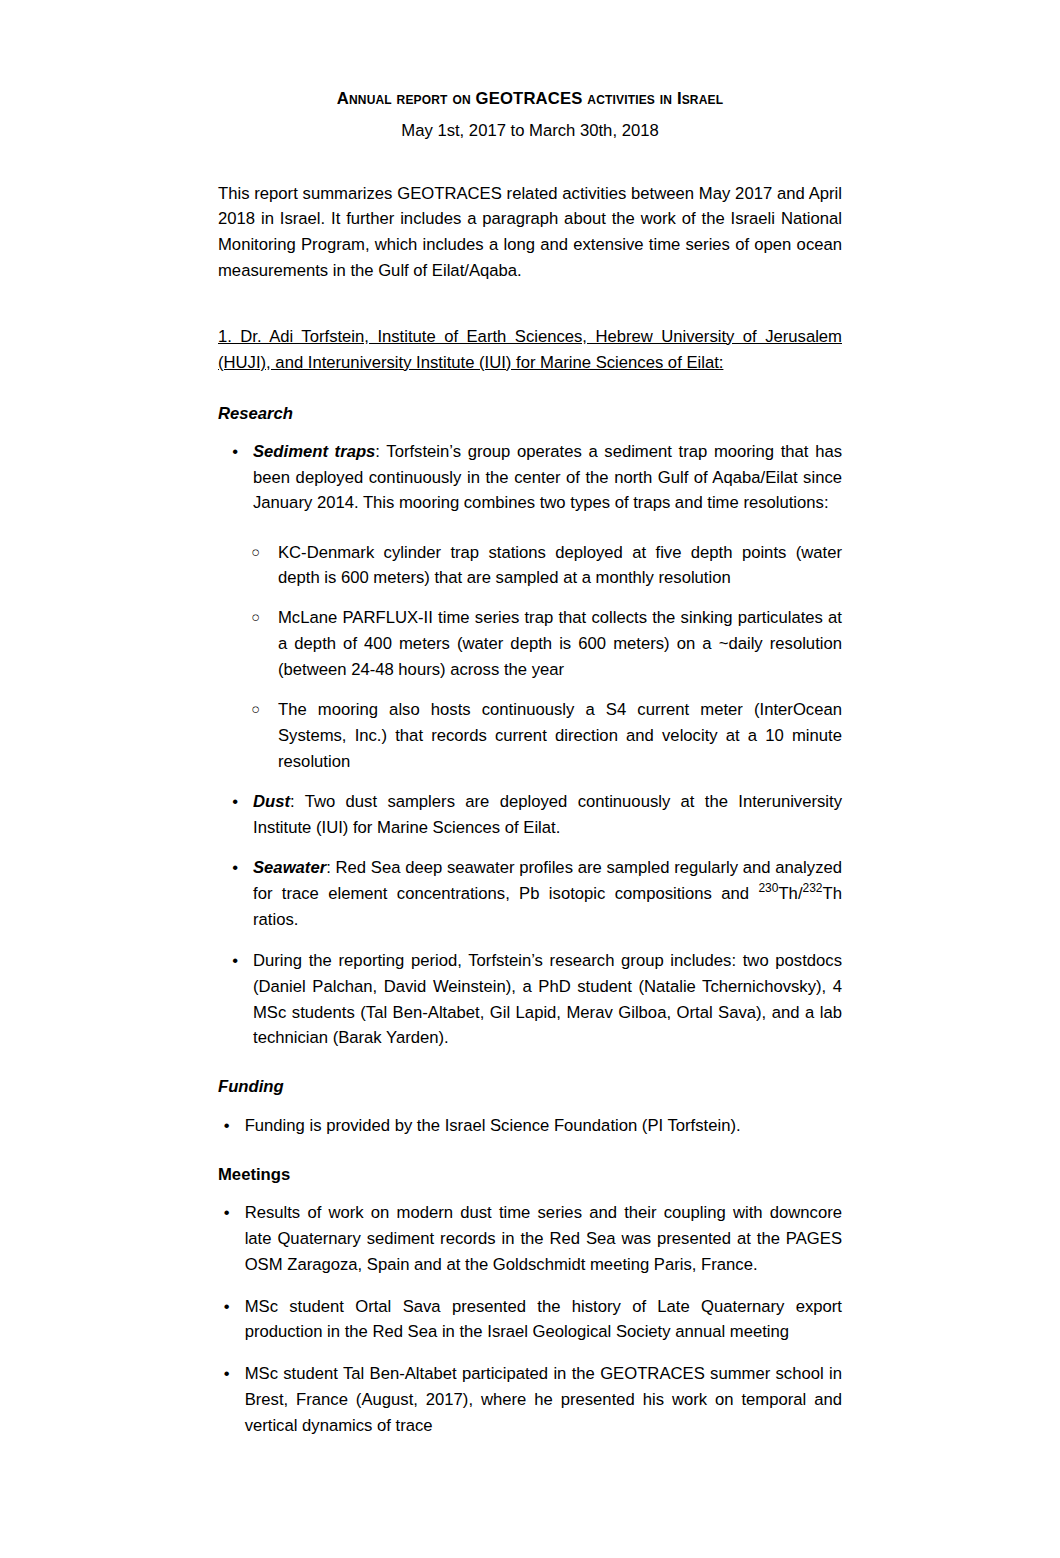Annual report on GEOTRACES activities in Israel
May 1st, 2017 to March 30th, 2018
This report summarizes GEOTRACES related activities between May 2017 and April 2018 in Israel. It further includes a paragraph about the work of the Israeli National Monitoring Program, which includes a long and extensive time series of open ocean measurements in the Gulf of Eilat/Aqaba.
1. Dr. Adi Torfstein, Institute of Earth Sciences, Hebrew University of Jerusalem (HUJI), and Interuniversity Institute (IUI) for Marine Sciences of Eilat:
Research
Sediment traps: Torfstein’s group operates a sediment trap mooring that has been deployed continuously in the center of the north Gulf of Aqaba/Eilat since January 2014. This mooring combines two types of traps and time resolutions:
KC-Denmark cylinder trap stations deployed at five depth points (water depth is 600 meters) that are sampled at a monthly resolution
McLane PARFLUX-II time series trap that collects the sinking particulates at a depth of 400 meters (water depth is 600 meters) on a ~daily resolution (between 24-48 hours) across the year
The mooring also hosts continuously a S4 current meter (InterOcean Systems, Inc.) that records current direction and velocity at a 10 minute resolution
Dust: Two dust samplers are deployed continuously at the Interuniversity Institute (IUI) for Marine Sciences of Eilat.
Seawater: Red Sea deep seawater profiles are sampled regularly and analyzed for trace element concentrations, Pb isotopic compositions and 230Th/232Th ratios.
During the reporting period, Torfstein’s research group includes: two postdocs (Daniel Palchan, David Weinstein), a PhD student (Natalie Tchernichovsky), 4 MSc students (Tal Ben-Altabet, Gil Lapid, Merav Gilboa, Ortal Sava), and a lab technician (Barak Yarden).
Funding
Funding is provided by the Israel Science Foundation (PI Torfstein).
Meetings
Results of work on modern dust time series and their coupling with downcore late Quaternary sediment records in the Red Sea was presented at the PAGES OSM Zaragoza, Spain and at the Goldschmidt meeting Paris, France.
MSc student Ortal Sava presented the history of Late Quaternary export production in the Red Sea in the Israel Geological Society annual meeting
MSc student Tal Ben-Altabet participated in the GEOTRACES summer school in Brest, France (August, 2017), where he presented his work on temporal and vertical dynamics of trace